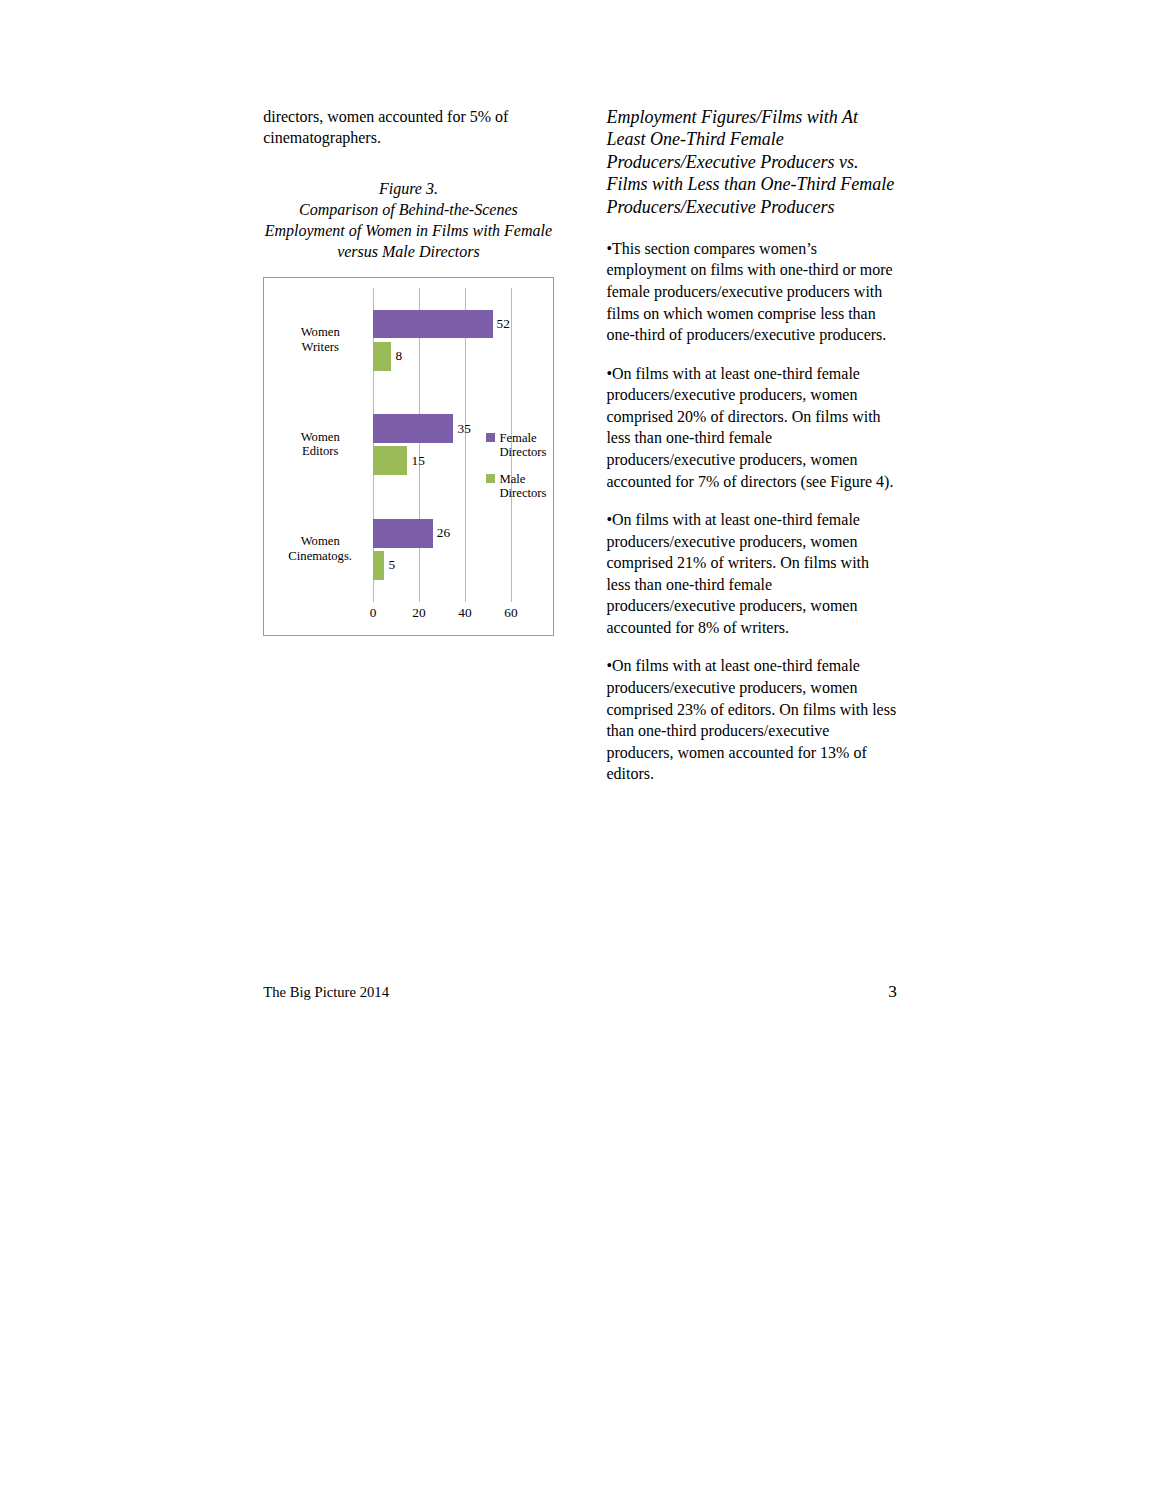directors, women accounted for 5% of cinematographers.
Figure 3. Comparison of Behind-the-Scenes Employment of Women in Films with Female versus Male Directors
Women
Writers
52
8
Women
Editors
35
15
Women
Cinematogs.
26
5
0 20 40 60
Female
Directors
Male
Directors
Employment Figures/Films with At Least One-Third Female Producers/Executive Producers vs. Films with Less than One-Third Female Producers/Executive Producers
•This section compares women’s employment on films with one-third or more female producers/executive producers with films on which women comprise less than one-third of producers/executive producers.
•On films with at least one-third female producers/executive producers, women comprised 20% of directors. On films with less than one-third female producers/executive producers, women accounted for 7% of directors (see Figure 4).
•On films with at least one-third female producers/executive producers, women comprised 21% of writers. On films with less than one-third female producers/executive producers, women accounted for 8% of writers.
•On films with at least one-third female producers/executive producers, women comprised 23% of editors. On films with less than one-third producers/executive producers, women accounted for 13% of editors.
The Big Picture 2014 3